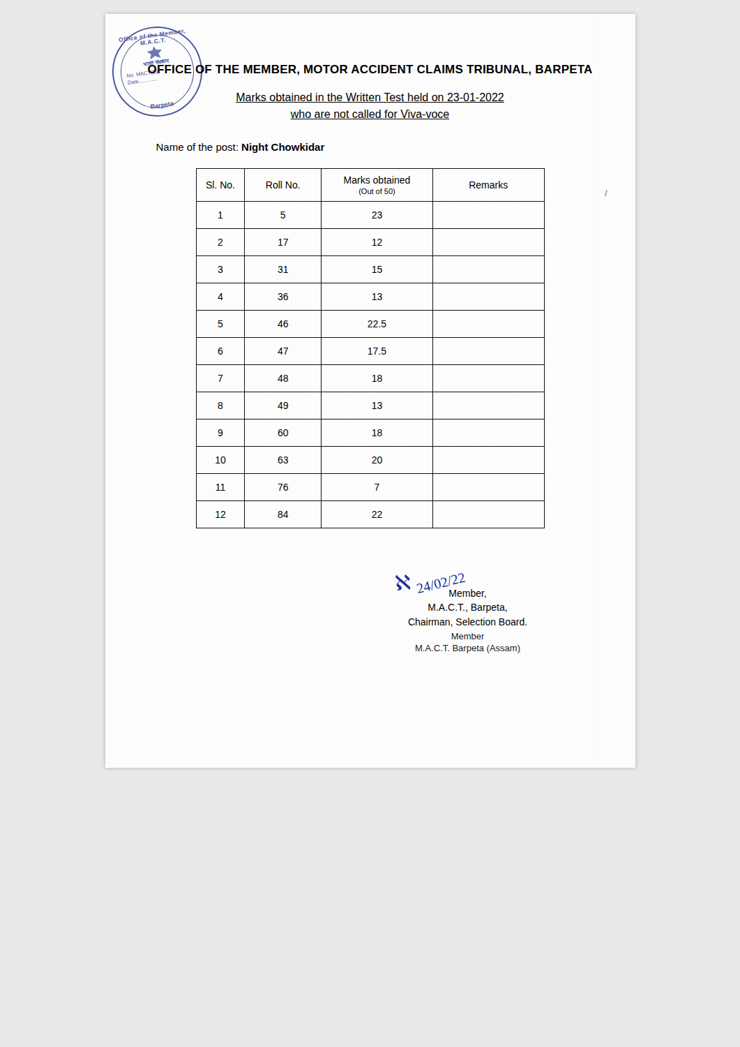Office of the Member, M.A.C.T.
भारत सरकार
No. MACT(B)
Date.............
Barpeta
OFFICE OF THE MEMBER, MOTOR ACCIDENT CLAIMS TRIBUNAL, BARPETA
Marks obtained in the Written Test held on 23-01-2022
who are not called for Viva-voce
Name of the post: Night Chowkidar
/
| Sl. No. | Roll No. | Marks obtained (Out of 50) | Remarks |
| --- | --- | --- | --- |
| 1 | 5 | 23 | |
| 2 | 17 | 12 | |
| 3 | 31 | 15 | |
| 4 | 36 | 13 | |
| 5 | 46 | 22.5 | |
| 6 | 47 | 17.5 | |
| 7 | 48 | 18 | |
| 8 | 49 | 13 | |
| 9 | 60 | 18 | |
| 10 | 63 | 20 | |
| 11 | 76 | 7 | |
| 12 | 84 | 22 | |
ℵ24/02/22
Member,
M.A.C.T., Barpeta,
Chairman, Selection Board.
Member
M.A.C.T. Barpeta (Assam)